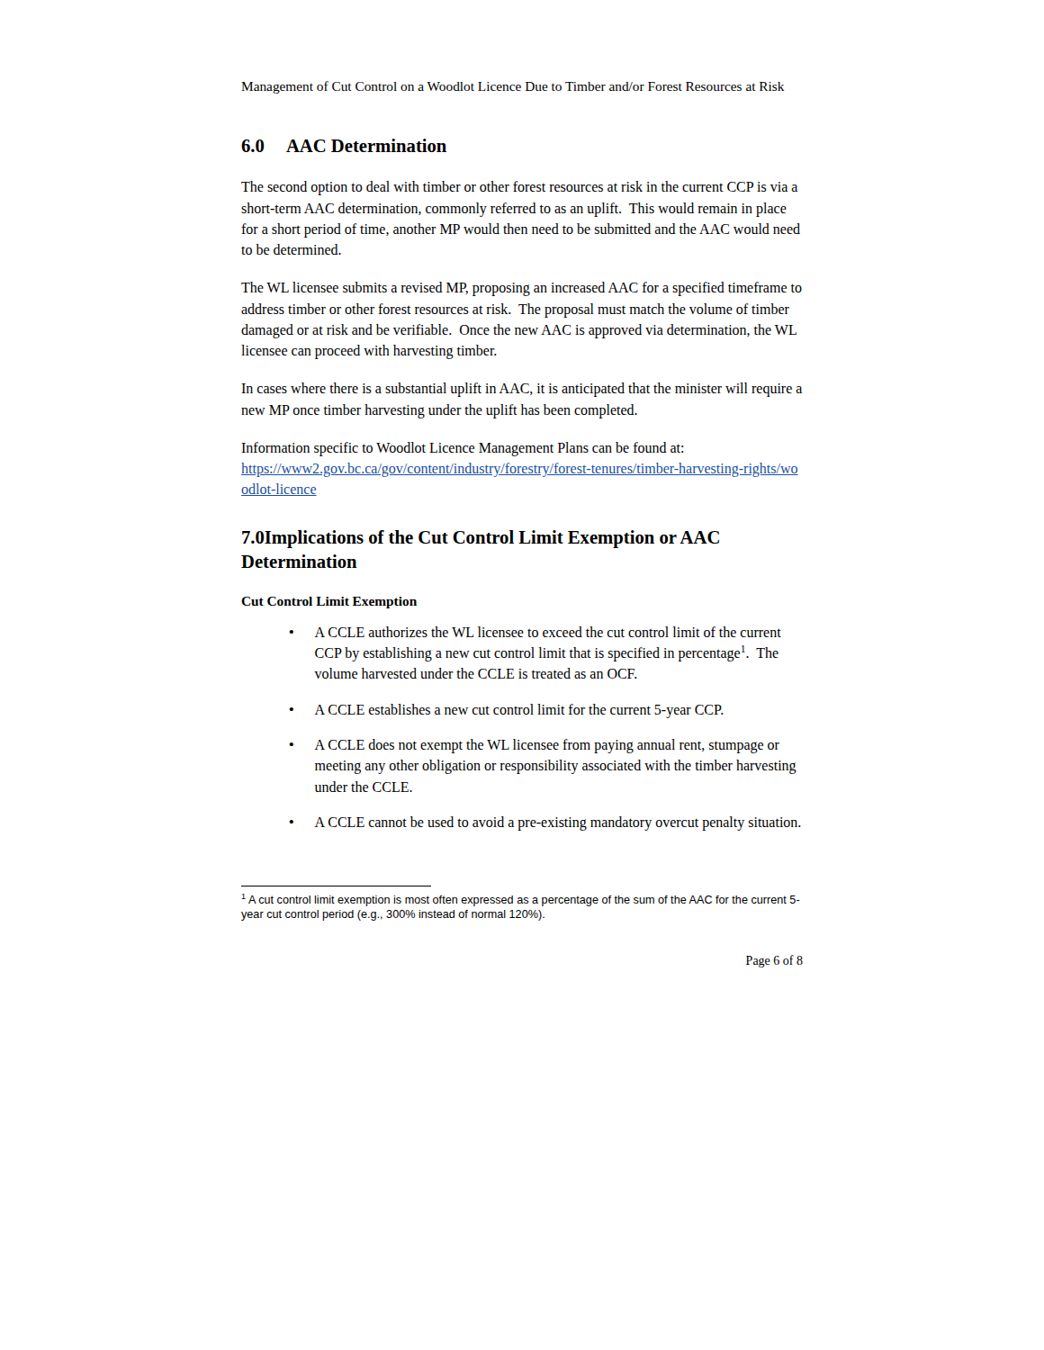Management of Cut Control on a Woodlot Licence Due to Timber and/or Forest Resources at Risk
6.0 AAC Determination
The second option to deal with timber or other forest resources at risk in the current CCP is via a short-term AAC determination, commonly referred to as an uplift. This would remain in place for a short period of time, another MP would then need to be submitted and the AAC would need to be determined.
The WL licensee submits a revised MP, proposing an increased AAC for a specified timeframe to address timber or other forest resources at risk. The proposal must match the volume of timber damaged or at risk and be verifiable. Once the new AAC is approved via determination, the WL licensee can proceed with harvesting timber.
In cases where there is a substantial uplift in AAC, it is anticipated that the minister will require a new MP once timber harvesting under the uplift has been completed.
Information specific to Woodlot Licence Management Plans can be found at:
https://www2.gov.bc.ca/gov/content/industry/forestry/forest-tenures/timber-harvesting-rights/woodlot-licence
7.0 Implications of the Cut Control Limit Exemption or AAC Determination
Cut Control Limit Exemption
A CCLE authorizes the WL licensee to exceed the cut control limit of the current CCP by establishing a new cut control limit that is specified in percentage1. The volume harvested under the CCLE is treated as an OCF.
A CCLE establishes a new cut control limit for the current 5-year CCP.
A CCLE does not exempt the WL licensee from paying annual rent, stumpage or meeting any other obligation or responsibility associated with the timber harvesting under the CCLE.
A CCLE cannot be used to avoid a pre-existing mandatory overcut penalty situation.
1 A cut control limit exemption is most often expressed as a percentage of the sum of the AAC for the current 5-year cut control period (e.g., 300% instead of normal 120%).
Page 6 of 8